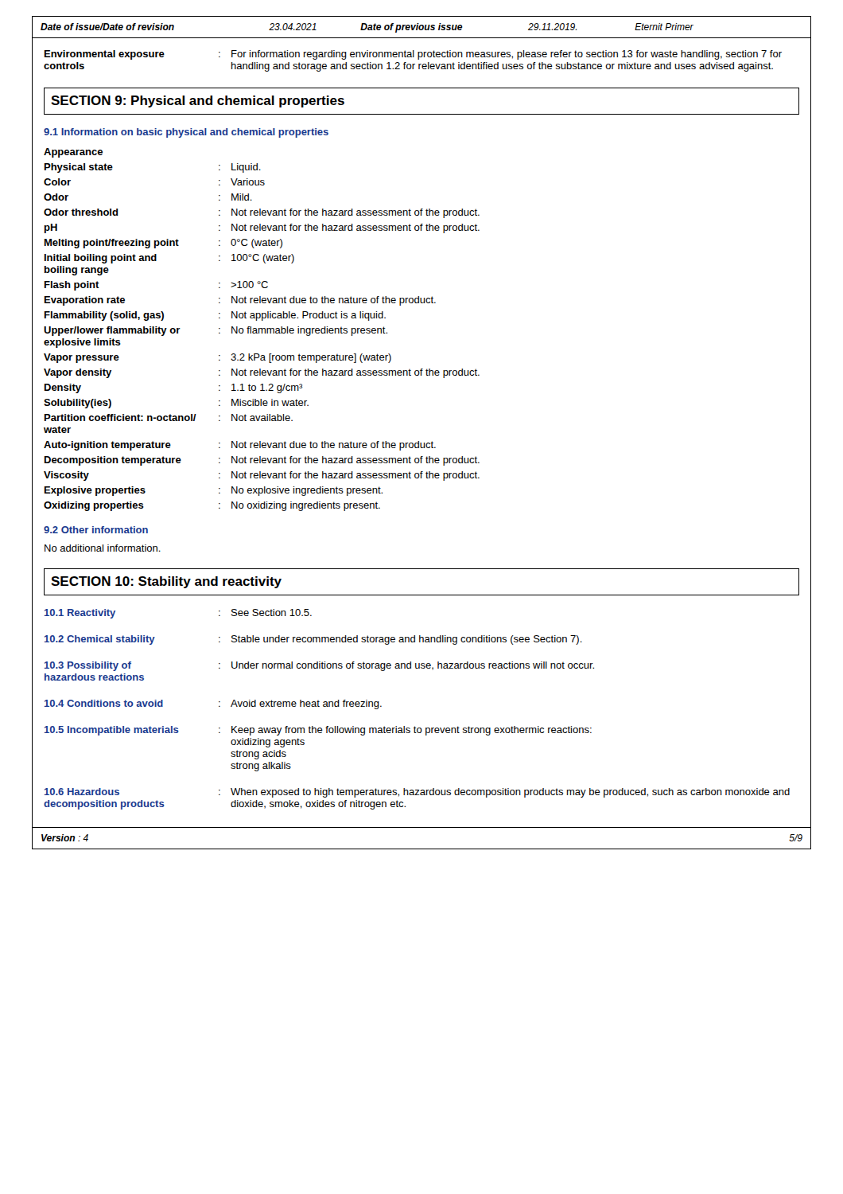| Date of issue/Date of revision | 23.04.2021 | Date of previous issue | 29.11.2019. | Eternit Primer |
| Environmental exposure controls | : | For information regarding environmental protection measures, please refer to section 13 for waste handling, section 7 for handling and storage and section 1.2 for relevant identified uses of the substance or mixture and uses advised against. |
SECTION 9: Physical and chemical properties
9.1 Information on basic physical and chemical properties
| Appearance | | |
| Physical state | : | Liquid. |
| Color | : | Various |
| Odor | : | Mild. |
| Odor threshold | : | Not relevant for the hazard assessment of the product. |
| pH | : | Not relevant for the hazard assessment of the product. |
| Melting point/freezing point | : | 0°C (water) |
| Initial boiling point and boiling range | : | 100°C (water) |
| Flash point | : | >100 °C |
| Evaporation rate | : | Not relevant due to the nature of the product. |
| Flammability (solid, gas) | : | Not applicable. Product is a liquid. |
| Upper/lower flammability or explosive limits | : | No flammable ingredients present. |
| Vapor pressure | : | 3.2 kPa [room temperature] (water) |
| Vapor density | : | Not relevant for the hazard assessment of the product. |
| Density | : | 1.1 to 1.2 g/cm³ |
| Solubility(ies) | : | Miscible in water. |
| Partition coefficient: n-octanol/ water | : | Not available. |
| Auto-ignition temperature | : | Not relevant due to the nature of the product. |
| Decomposition temperature | : | Not relevant for the hazard assessment of the product. |
| Viscosity | : | Not relevant for the hazard assessment of the product. |
| Explosive properties | : | No explosive ingredients present. |
| Oxidizing properties | : | No oxidizing ingredients present. |
9.2 Other information
No additional information.
SECTION 10: Stability and reactivity
| 10.1 Reactivity | : | See Section 10.5. |
| 10.2 Chemical stability | : | Stable under recommended storage and handling conditions (see Section 7). |
| 10.3 Possibility of hazardous reactions | : | Under normal conditions of storage and use, hazardous reactions will not occur. |
| 10.4 Conditions to avoid | : | Avoid extreme heat and freezing. |
| 10.5 Incompatible materials | : | Keep away from the following materials to prevent strong exothermic reactions: oxidizing agents strong acids strong alkalis |
| 10.6 Hazardous decomposition products | : | When exposed to high temperatures, hazardous decomposition products may be produced, such as carbon monoxide and dioxide, smoke, oxides of nitrogen etc. |
| Version : 4 | 5/9 |